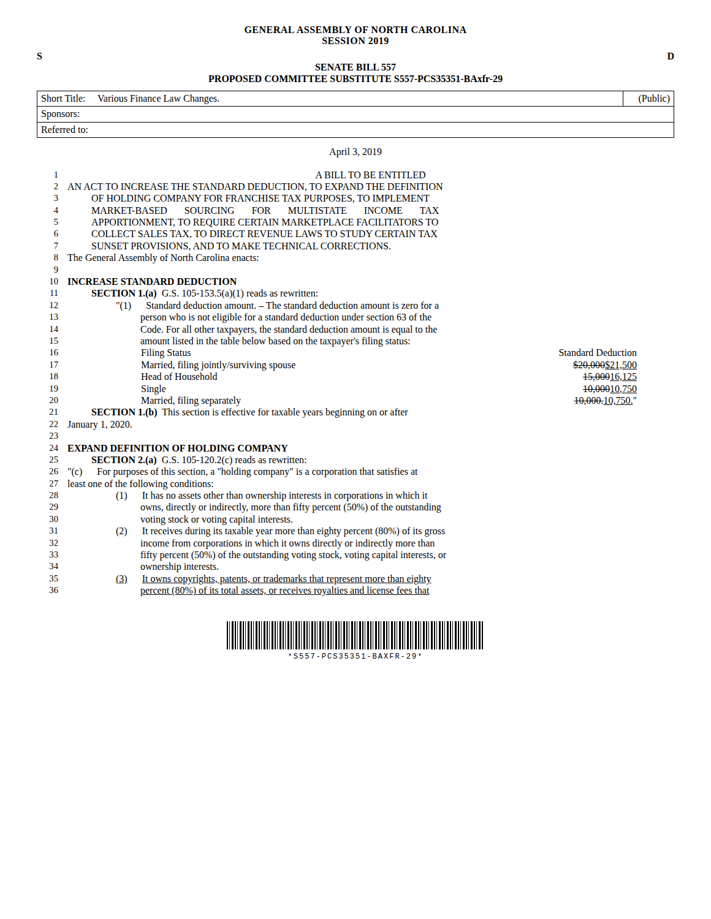GENERAL ASSEMBLY OF NORTH CAROLINA
SESSION 2019
S D
SENATE BILL 557 PROPOSED COMMITTEE SUBSTITUTE S557-PCS35351-BAxfr-29
| Short Title: | Various Finance Law Changes. | (Public) |
| Sponsors: |
| Referred to: |
April 3, 2019
| 1 | A BILL TO BE ENTITLED |
| 2 | AN ACT TO INCREASE THE STANDARD DEDUCTION, TO EXPAND THE DEFINITION |
| 3 | OF HOLDING COMPANY FOR FRANCHISE TAX PURPOSES, TO IMPLEMENT |
| 4 | MARKET-BASED SOURCING FOR MULTISTATE INCOME TAX |
| 5 | APPORTIONMENT, TO REQUIRE CERTAIN MARKETPLACE FACILITATORS TO |
| 6 | COLLECT SALES TAX, TO DIRECT REVENUE LAWS TO STUDY CERTAIN TAX |
| 7 | SUNSET PROVISIONS, AND TO MAKE TECHNICAL CORRECTIONS. |
| 8 | The General Assembly of North Carolina enacts: |
| 9 | |
| 10 | INCREASE STANDARD DEDUCTION |
| 11 | SECTION 1.(a) G.S. 105-153.5(a)(1) reads as rewritten: |
| 12 | "(1) Standard deduction amount. – The standard deduction amount is zero for a |
| 13 | person who is not eligible for a standard deduction under section 63 of the |
| 14 | Code. For all other taxpayers, the standard deduction amount is equal to the |
| 15 | amount listed in the table below based on the taxpayer's filing status: |
| 16 | / Filing Status / Standard Deduction / |
| 17 | / Married, filing jointly/surviving spouse / $20,000 $21,500 / |
| 18 | / Head of Household / 15,000 16,125 / |
| 19 | / Single / 10,000 10,750 / |
| 20 | / Married, filing separately / 10,000. 10,750. " / |
| 21 | SECTION 1.(b) This section is effective for taxable years beginning on or after |
| 22 | January 1, 2020. |
| 23 | |
| 24 | EXPAND DEFINITION OF HOLDING COMPANY |
| 25 | SECTION 2.(a) G.S. 105-120.2(c) reads as rewritten: |
| 26 | "(c) For purposes of this section, a "holding company" is a corporation that satisfies at |
| 27 | least one of the following conditions: |
| 28 | (1) It has no assets other than ownership interests in corporations in which it |
| 29 | owns, directly or indirectly, more than fifty percent (50%) of the outstanding |
| 30 | voting stock or voting capital interests. |
| 31 | (2) It receives during its taxable year more than eighty percent (80%) of its gross |
| 32 | income from corporations in which it owns directly or indirectly more than |
| 33 | fifty percent (50%) of the outstanding voting stock, voting capital interests, or |
| 34 | ownership interests. |
| 35 | (3) It owns copyrights, patents, or trademarks that represent more than eighty |
| 36 | percent (80%) of its total assets, or receives royalties and license fees that |
*S557-PCS35351-BAXFR-29*